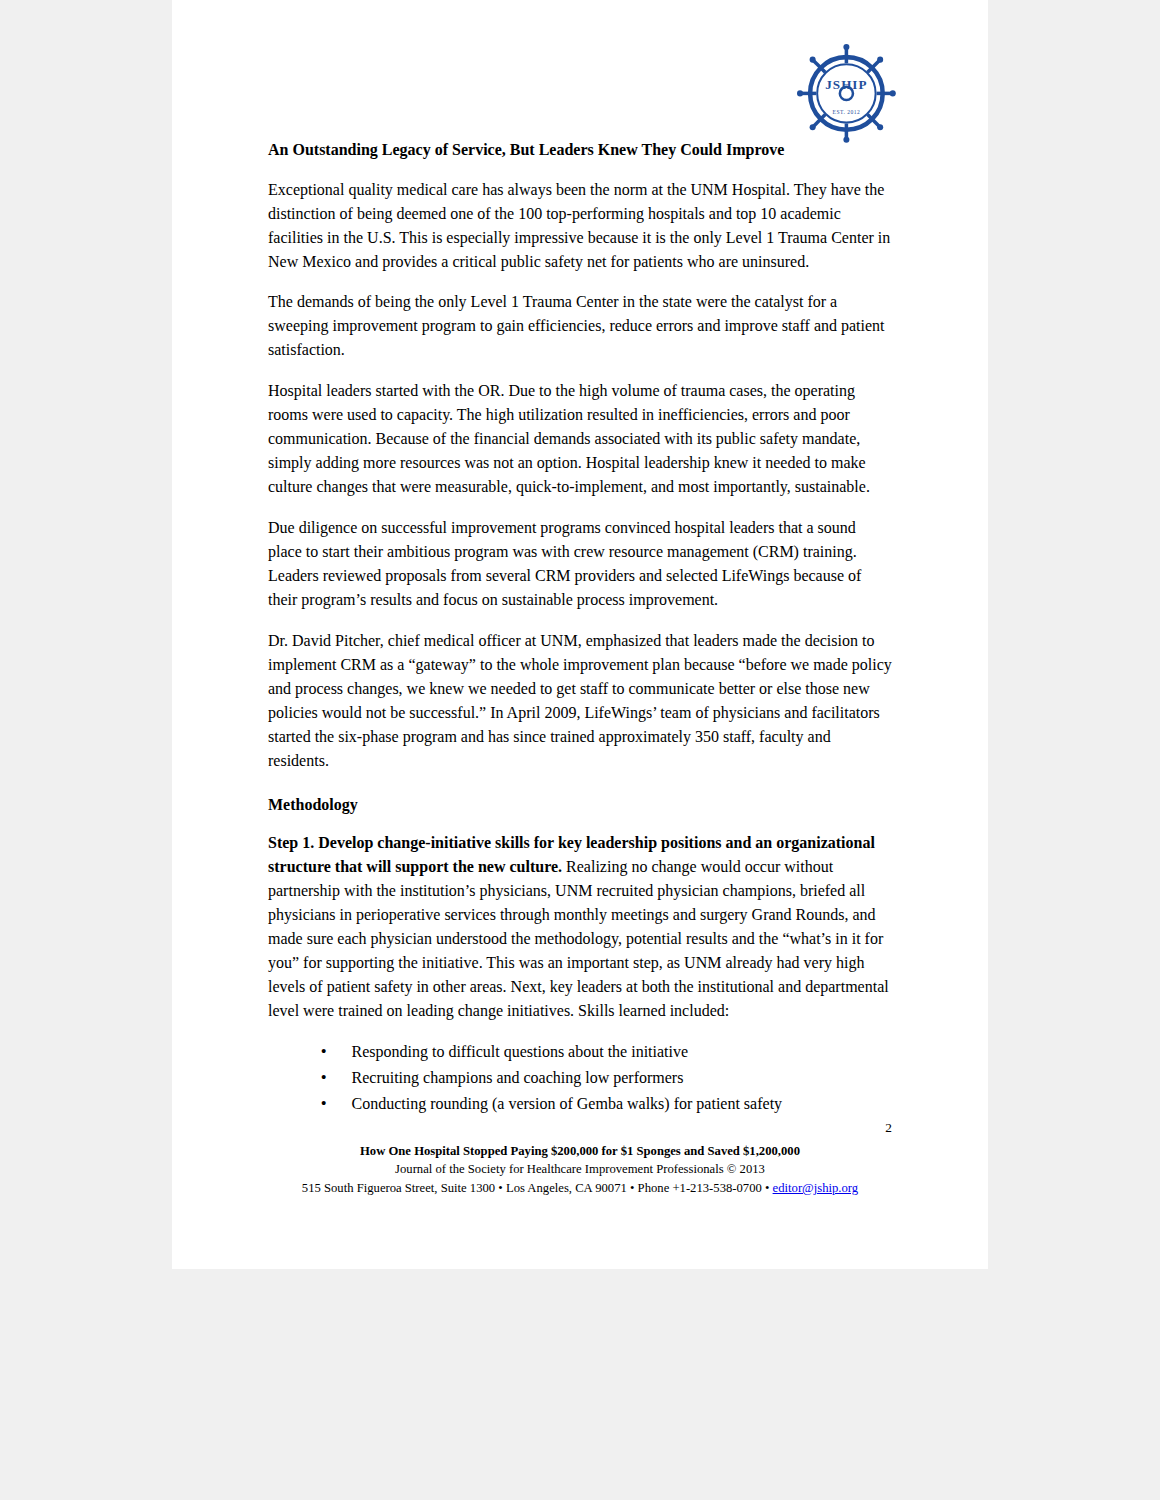JSHIP EST. 2012
An Outstanding Legacy of Service, But Leaders Knew They Could Improve
Exceptional quality medical care has always been the norm at the UNM Hospital. They have the distinction of being deemed one of the 100 top-performing hospitals and top 10 academic facilities in the U.S. This is especially impressive because it is the only Level 1 Trauma Center in New Mexico and provides a critical public safety net for patients who are uninsured.
The demands of being the only Level 1 Trauma Center in the state were the catalyst for a sweeping improvement program to gain efficiencies, reduce errors and improve staff and patient satisfaction.
Hospital leaders started with the OR. Due to the high volume of trauma cases, the operating rooms were used to capacity. The high utilization resulted in inefficiencies, errors and poor communication. Because of the financial demands associated with its public safety mandate, simply adding more resources was not an option. Hospital leadership knew it needed to make culture changes that were measurable, quick-to-implement, and most importantly, sustainable.
Due diligence on successful improvement programs convinced hospital leaders that a sound place to start their ambitious program was with crew resource management (CRM) training. Leaders reviewed proposals from several CRM providers and selected LifeWings because of their program’s results and focus on sustainable process improvement.
Dr. David Pitcher, chief medical officer at UNM, emphasized that leaders made the decision to implement CRM as a “gateway” to the whole improvement plan because “before we made policy and process changes, we knew we needed to get staff to communicate better or else those new policies would not be successful.” In April 2009, LifeWings’ team of physicians and facilitators started the six-phase program and has since trained approximately 350 staff, faculty and residents.
Methodology
Step 1. Develop change-initiative skills for key leadership positions and an organizational structure that will support the new culture. Realizing no change would occur without partnership with the institution’s physicians, UNM recruited physician champions, briefed all physicians in perioperative services through monthly meetings and surgery Grand Rounds, and made sure each physician understood the methodology, potential results and the “what’s in it for you” for supporting the initiative. This was an important step, as UNM already had very high levels of patient safety in other areas. Next, key leaders at both the institutional and departmental level were trained on leading change initiatives. Skills learned included:
Responding to difficult questions about the initiative
Recruiting champions and coaching low performers
Conducting rounding (a version of Gemba walks) for patient safety
2
How One Hospital Stopped Paying $200,000 for $1 Sponges and Saved $1,200,000
Journal of the Society for Healthcare Improvement Professionals © 2013
515 South Figueroa Street, Suite 1300 • Los Angeles, CA 90071 • Phone +1-213-538-0700 • editor@jship.org